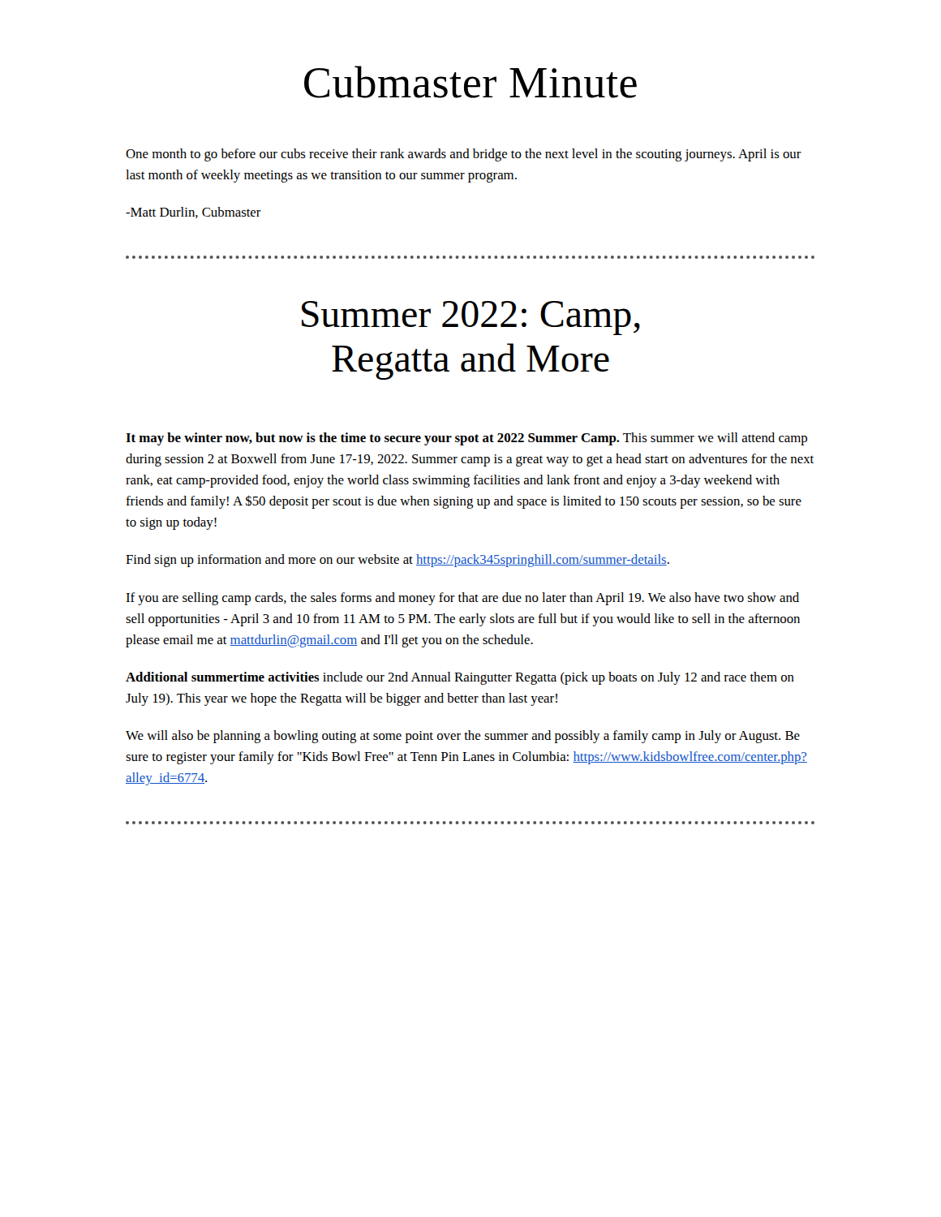Cubmaster Minute
One month to go before our cubs receive their rank awards and bridge to the next level in the scouting journeys. April is our last month of weekly meetings as we transition to our summer program.
-Matt Durlin, Cubmaster
Summer 2022: Camp,
Regatta and More
It may be winter now, but now is the time to secure your spot at 2022 Summer Camp. This summer we will attend camp during session 2 at Boxwell from June 17-19, 2022. Summer camp is a great way to get a head start on adventures for the next rank, eat camp-provided food, enjoy the world class swimming facilities and lank front and enjoy a 3-day weekend with friends and family! A $50 deposit per scout is due when signing up and space is limited to 150 scouts per session, so be sure to sign up today!
Find sign up information and more on our website at https://pack345springhill.com/summer-details.
If you are selling camp cards, the sales forms and money for that are due no later than April 19. We also have two show and sell opportunities - April 3 and 10 from 11 AM to 5 PM. The early slots are full but if you would like to sell in the afternoon please email me at mattdurlin@gmail.com and I'll get you on the schedule.
Additional summertime activities include our 2nd Annual Raingutter Regatta (pick up boats on July 12 and race them on July 19). This year we hope the Regatta will be bigger and better than last year!
We will also be planning a bowling outing at some point over the summer and possibly a family camp in July or August. Be sure to register your family for "Kids Bowl Free" at Tenn Pin Lanes in Columbia: https://www.kidsbowlfree.com/center.php?alley_id=6774.